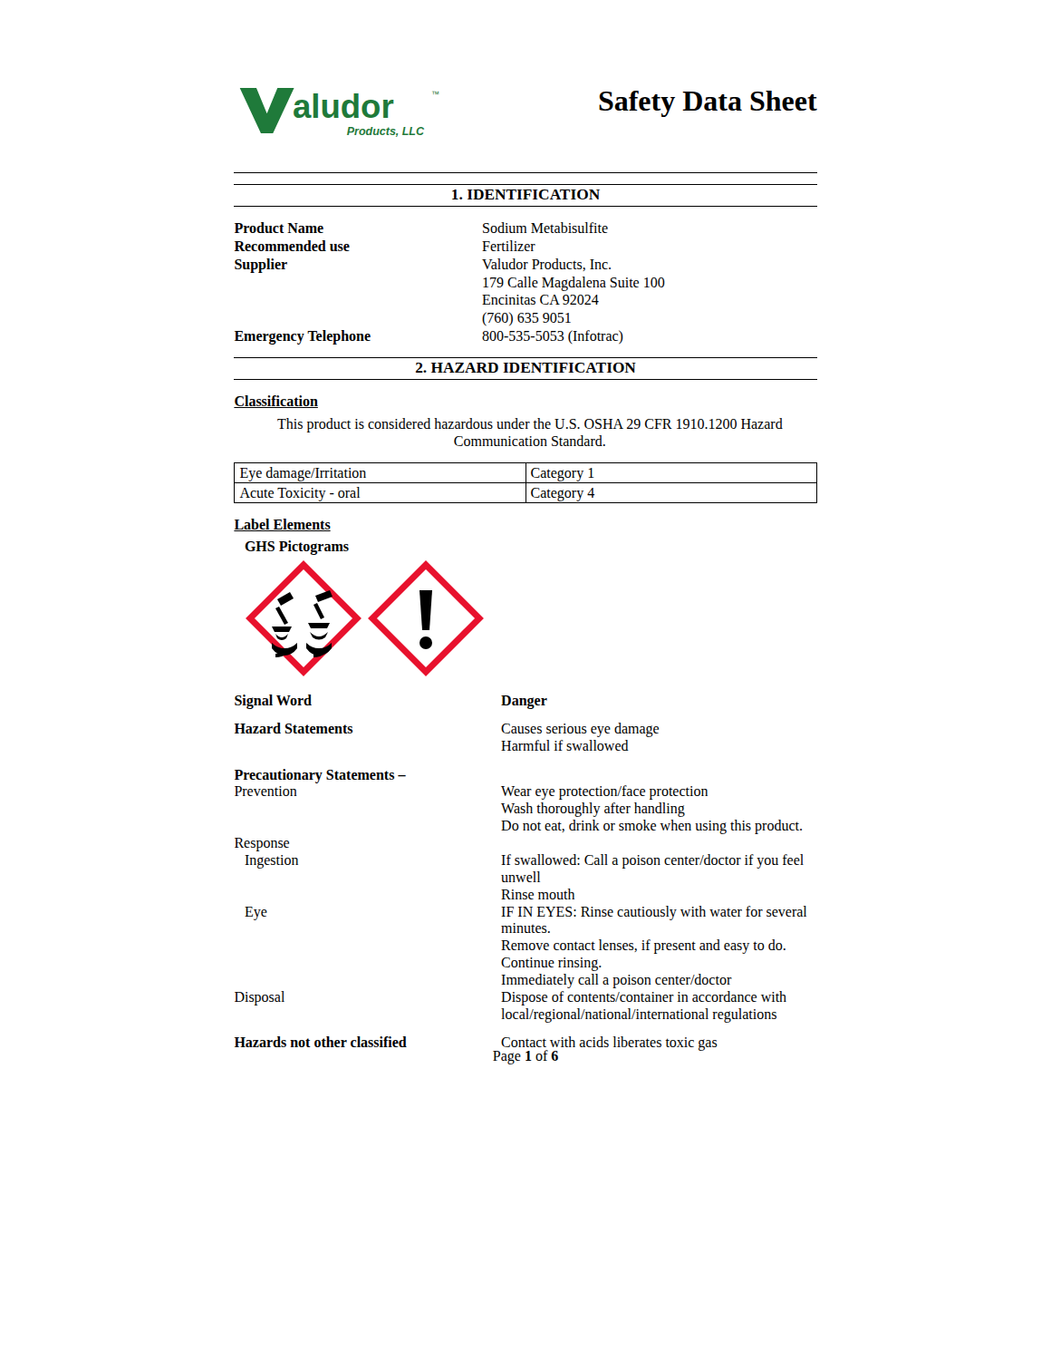aludor ™ Products, LLC
Safety Data Sheet
1. IDENTIFICATION
| Product Name | Sodium Metabisulfite |
| Recommended use | Fertilizer |
| Supplier | Valudor Products, Inc. |
| | 179 Calle Magdalena Suite 100 |
| | Encinitas CA 92024 |
| | (760) 635 9051 |
| Emergency Telephone | 800-535-5053 (Infotrac) |
2. HAZARD IDENTIFICATION
Classification
This product is considered hazardous under the U.S. OSHA 29 CFR 1910.1200 Hazard Communication Standard.
| Eye damage/Irritation | Category 1 |
| Acute Toxicity - oral | Category 4 |
Label Elements
GHS Pictograms
| Signal Word | Danger |
| Hazard Statements | Causes serious eye damage |
| | Harmful if swallowed |
| Precautionary Statements – | |
| Prevention | Wear eye protection/face protection |
| | Wash thoroughly after handling |
| | Do not eat, drink or smoke when using this product. |
| Response | |
| Ingestion | If swallowed: Call a poison center/doctor if you feel unwell |
| | Rinse mouth |
| Eye | IF IN EYES: Rinse cautiously with water for several minutes. |
| | Remove contact lenses, if present and easy to do. Continue rinsing. |
| | Immediately call a poison center/doctor |
| Disposal | Dispose of contents/container in accordance with |
| | local/regional/national/international regulations |
| Hazards not other classified | Contact with acids liberates toxic gas |
Page 1 of 6